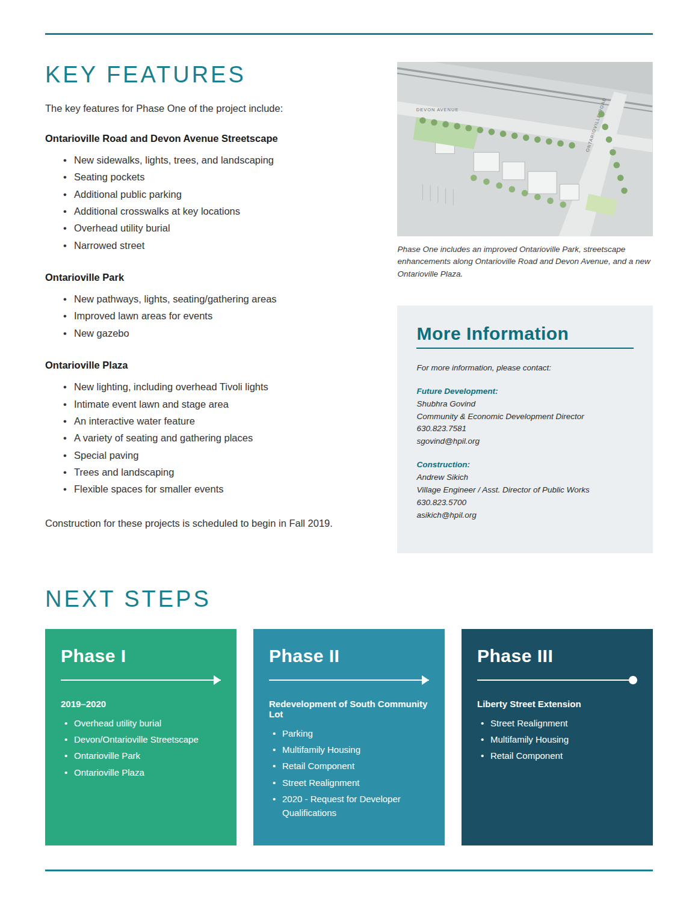Key Features
The key features for Phase One of the project include:
Ontarioville Road and Devon Avenue Streetscape
New sidewalks, lights, trees, and landscaping
Seating pockets
Additional public parking
Additional crosswalks at key locations
Overhead utility burial
Narrowed street
Ontarioville Park
New pathways, lights, seating/gathering areas
Improved lawn areas for events
New gazebo
Ontarioville Plaza
New lighting, including overhead Tivoli lights
Intimate event lawn and stage area
An interactive water feature
A variety of seating and gathering places
Special paving
Trees and landscaping
Flexible spaces for smaller events
Construction for these projects is scheduled to begin in Fall 2019.
DEVON AVENUE ONTARIOVILLE ROAD
Phase One includes an improved Ontarioville Park, streetscape enhancements along Ontarioville Road and Devon Avenue, and a new Ontarioville Plaza.
More Information
For more information, please contact:
Future Development:
Shubhra Govind
Community & Economic Development Director
630.823.7581
sgovind@hpil.org
Construction:
Andrew Sikich
Village Engineer / Asst. Director of Public Works
630.823.5700
asikich@hpil.org
Next Steps
Phase I
2019–2020
Overhead utility burial
Devon/Ontarioville Streetscape
Ontarioville Park
Ontarioville Plaza
Phase II
Redevelopment of South Community Lot
Parking
Multifamily Housing
Retail Component
Street Realignment
2020 - Request for Developer Qualifications
Phase III
Liberty Street Extension
Street Realignment
Multifamily Housing
Retail Component